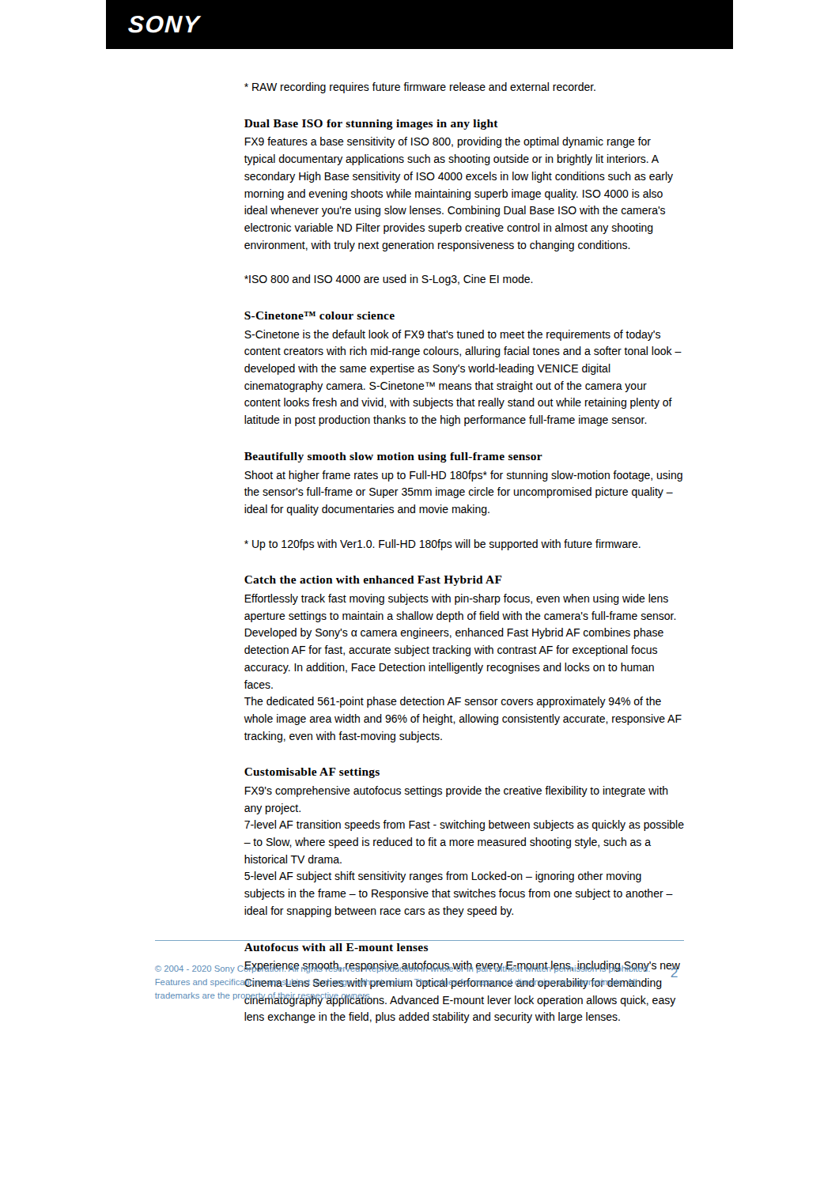SONY
* RAW recording requires future firmware release and external recorder.
Dual Base ISO for stunning images in any light
FX9 features a base sensitivity of ISO 800, providing the optimal dynamic range for typical documentary applications such as shooting outside or in brightly lit interiors. A secondary High Base sensitivity of ISO 4000 excels in low light conditions such as early morning and evening shoots while maintaining superb image quality. ISO 4000 is also ideal whenever you're using slow lenses. Combining Dual Base ISO with the camera's electronic variable ND Filter provides superb creative control in almost any shooting environment, with truly next generation responsiveness to changing conditions.
*ISO 800 and ISO 4000 are used in S-Log3, Cine EI mode.
S-Cinetone™ colour science
S-Cinetone is the default look of FX9 that's tuned to meet the requirements of today's content creators with rich mid-range colours, alluring facial tones and a softer tonal look – developed with the same expertise as Sony's world-leading VENICE digital cinematography camera. S-Cinetone™ means that straight out of the camera your content looks fresh and vivid, with subjects that really stand out while retaining plenty of latitude in post production thanks to the high performance full-frame image sensor.
Beautifully smooth slow motion using full-frame sensor
Shoot at higher frame rates up to Full-HD 180fps* for stunning slow-motion footage, using the sensor's full-frame or Super 35mm image circle for uncompromised picture quality – ideal for quality documentaries and movie making.
* Up to 120fps with Ver1.0. Full-HD 180fps will be supported with future firmware.
Catch the action with enhanced Fast Hybrid AF
Effortlessly track fast moving subjects with pin-sharp focus, even when using wide lens aperture settings to maintain a shallow depth of field with the camera's full-frame sensor. Developed by Sony's α camera engineers, enhanced Fast Hybrid AF combines phase detection AF for fast, accurate subject tracking with contrast AF for exceptional focus accuracy. In addition, Face Detection intelligently recognises and locks on to human faces.
The dedicated 561-point phase detection AF sensor covers approximately 94% of the whole image area width and 96% of height, allowing consistently accurate, responsive AF tracking, even with fast-moving subjects.
Customisable AF settings
FX9's comprehensive autofocus settings provide the creative flexibility to integrate with any project.
7-level AF transition speeds from Fast - switching between subjects as quickly as possible – to Slow, where speed is reduced to fit a more measured shooting style, such as a historical TV drama.
5-level AF subject shift sensitivity ranges from Locked-on – ignoring other moving subjects in the frame – to Responsive that switches focus from one subject to another – ideal for snapping between race cars as they speed by.
Autofocus with all E-mount lenses
Experience smooth, responsive autofocus with every E-mount lens, including Sony's new Cinema Lens Series with premium optical performance and operability for demanding cinematography applications. Advanced E-mount lever lock operation allows quick, easy lens exchange in the field, plus added stability and security with large lenses.
© 2004 - 2020 Sony Corporation. All rights reserved. Reproduction in whole or in part without written permission is prohibited. Features and specifications are subject to change without notice. The values for mass and dimension are approximate. All trademarks are the property of their respective owners.
2